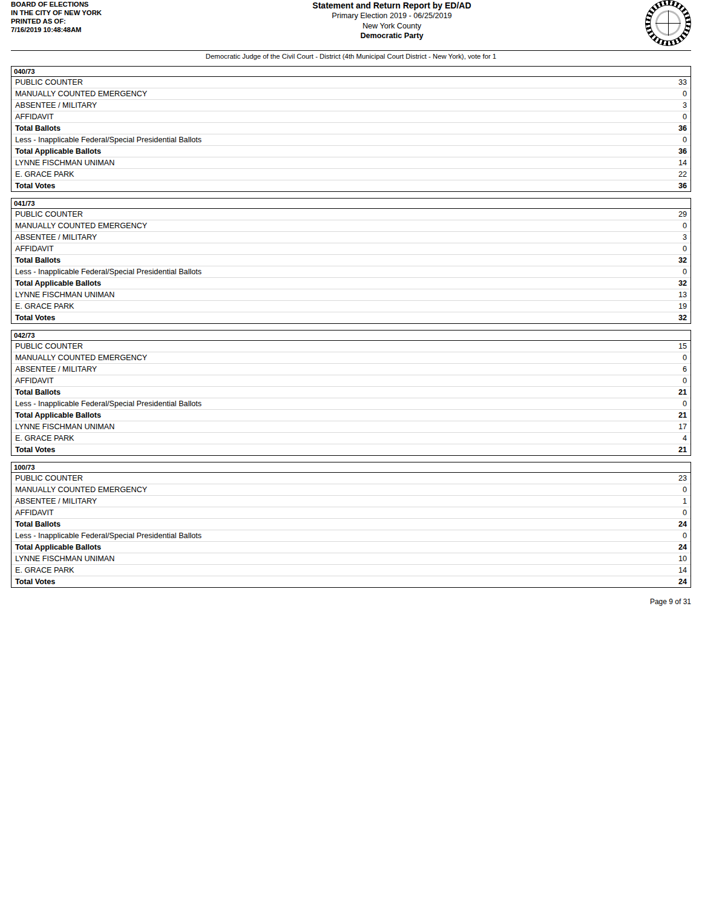BOARD OF ELECTIONS
IN THE CITY OF NEW YORK
PRINTED AS OF:
7/16/2019 10:48:48AM
Statement and Return Report by ED/AD
Primary Election 2019 - 06/25/2019
New York County
Democratic Party
Democratic Judge of the Civil Court - District (4th Municipal Court District - New York), vote for 1
040/73
| PUBLIC COUNTER | 33 |
| MANUALLY COUNTED EMERGENCY | 0 |
| ABSENTEE / MILITARY | 3 |
| AFFIDAVIT | 0 |
| Total Ballots | 36 |
| Less - Inapplicable Federal/Special Presidential Ballots | 0 |
| Total Applicable Ballots | 36 |
| LYNNE FISCHMAN UNIMAN | 14 |
| E. GRACE PARK | 22 |
| Total Votes | 36 |
041/73
| PUBLIC COUNTER | 29 |
| MANUALLY COUNTED EMERGENCY | 0 |
| ABSENTEE / MILITARY | 3 |
| AFFIDAVIT | 0 |
| Total Ballots | 32 |
| Less - Inapplicable Federal/Special Presidential Ballots | 0 |
| Total Applicable Ballots | 32 |
| LYNNE FISCHMAN UNIMAN | 13 |
| E. GRACE PARK | 19 |
| Total Votes | 32 |
042/73
| PUBLIC COUNTER | 15 |
| MANUALLY COUNTED EMERGENCY | 0 |
| ABSENTEE / MILITARY | 6 |
| AFFIDAVIT | 0 |
| Total Ballots | 21 |
| Less - Inapplicable Federal/Special Presidential Ballots | 0 |
| Total Applicable Ballots | 21 |
| LYNNE FISCHMAN UNIMAN | 17 |
| E. GRACE PARK | 4 |
| Total Votes | 21 |
100/73
| PUBLIC COUNTER | 23 |
| MANUALLY COUNTED EMERGENCY | 0 |
| ABSENTEE / MILITARY | 1 |
| AFFIDAVIT | 0 |
| Total Ballots | 24 |
| Less - Inapplicable Federal/Special Presidential Ballots | 0 |
| Total Applicable Ballots | 24 |
| LYNNE FISCHMAN UNIMAN | 10 |
| E. GRACE PARK | 14 |
| Total Votes | 24 |
Page 9 of 31